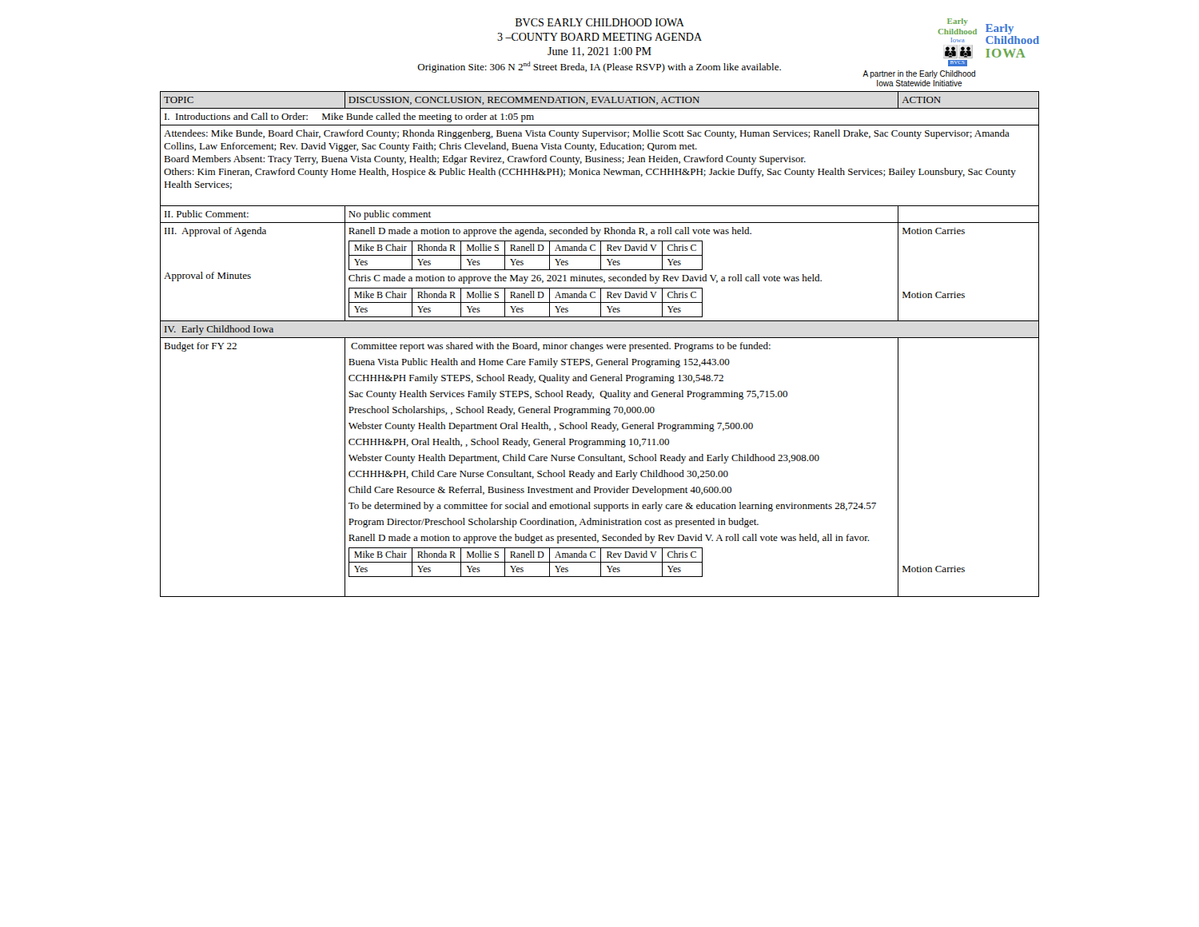Early
Childhood
Iowa
👪👪
BVCS
Early Childhood IOWA
A partner in the Early Childhood
Iowa Statewide Initiative
BVCS EARLY CHILDHOOD IOWA
3 –COUNTY BOARD MEETING AGENDA
June 11, 2021 1:00 PM
Origination Site: 306 N 2nd Street Breda, IA (Please RSVP) with a Zoom like available.
| TOPIC | DISCUSSION, CONCLUSION, RECOMMENDATION, EVALUATION, ACTION | ACTION |
| I. Introductions and Call to Order: Mike Bunde called the meeting to order at 1:05 pm |
| Attendees: Mike Bunde, Board Chair, Crawford County; Rhonda Ringgenberg, Buena Vista County Supervisor; Mollie Scott Sac County, Human Services; Ranell Drake, Sac County Supervisor; Amanda Collins, Law Enforcement; Rev. David Vigger, Sac County Faith; Chris Cleveland, Buena Vista County, Education; Qurom met. Board Members Absent: Tracy Terry, Buena Vista County, Health; Edgar Revirez, Crawford County, Business; Jean Heiden, Crawford County Supervisor. Others: Kim Fineran, Crawford County Home Health, Hospice & Public Health (CCHHH&PH); Monica Newman, CCHHH&PH; Jackie Duffy, Sac County Health Services; Bailey Lounsbury, Sac County Health Services; |
| II. Public Comment: | No public comment | |
| III. Approval of Agenda Approval of Minutes | Ranell D made a motion to approve the agenda, seconded by Rhonda R, a roll call vote was held. / Mike B Chair / Rhonda R / Mollie S / Ranell D / Amanda C / Rev David V / Chris C / / Yes / Yes / Yes / Yes / Yes / Yes / Yes / Chris C made a motion to approve the May 26, 2021 minutes, seconded by Rev David V, a roll call vote was held. / Mike B Chair / Rhonda R / Mollie S / Ranell D / Amanda C / Rev David V / Chris C / / Yes / Yes / Yes / Yes / Yes / Yes / Yes / | Motion Carries Motion Carries |
| IV. Early Childhood Iowa |
| Budget for FY 22 | Committee report was shared with the Board, minor changes were presented. Programs to be funded: Buena Vista Public Health and Home Care Family STEPS, General Programing 152,443.00 CCHHH&PH Family STEPS, School Ready, Quality and General Programing 130,548.72 Sac County Health Services Family STEPS, School Ready, Quality and General Programming 75,715.00 Preschool Scholarships, , School Ready, General Programming 70,000.00 Webster County Health Department Oral Health, , School Ready, General Programming 7,500.00 CCHHH&PH, Oral Health, , School Ready, General Programming 10,711.00 Webster County Health Department, Child Care Nurse Consultant, School Ready and Early Childhood 23,908.00 CCHHH&PH, Child Care Nurse Consultant, School Ready and Early Childhood 30,250.00 Child Care Resource & Referral, Business Investment and Provider Development 40,600.00 To be determined by a committee for social and emotional supports in early care & education learning environments 28,724.57 Program Director/Preschool Scholarship Coordination, Administration cost as presented in budget. Ranell D made a motion to approve the budget as presented, Seconded by Rev David V. A roll call vote was held, all in favor. / Mike B Chair / Rhonda R / Mollie S / Ranell D / Amanda C / Rev David V / Chris C / / Yes / Yes / Yes / Yes / Yes / Yes / Yes / | Motion Carries |